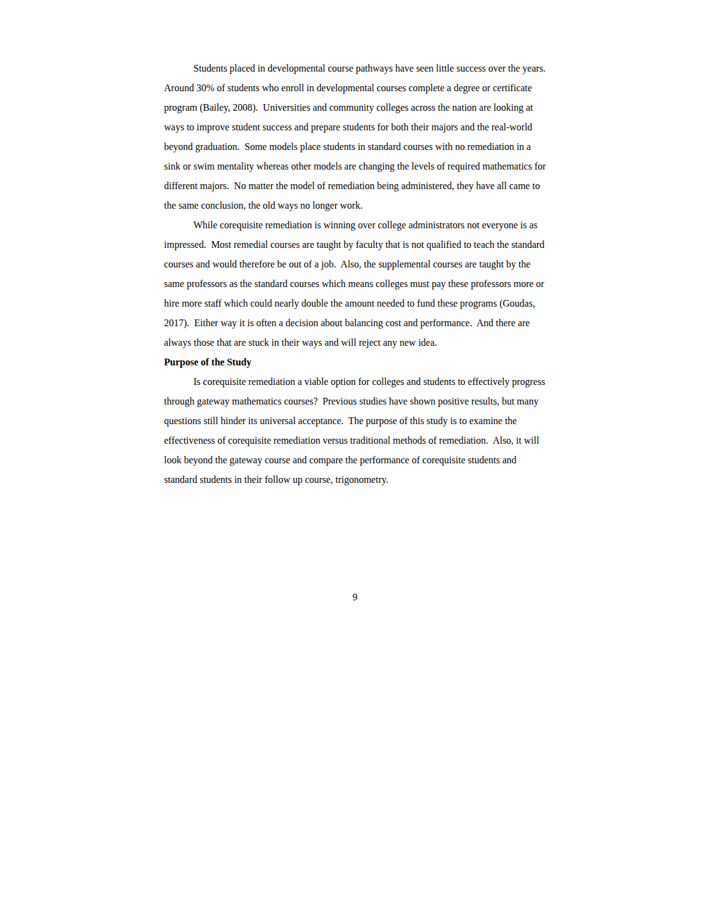Students placed in developmental course pathways have seen little success over the years. Around 30% of students who enroll in developmental courses complete a degree or certificate program (Bailey, 2008). Universities and community colleges across the nation are looking at ways to improve student success and prepare students for both their majors and the real-world beyond graduation. Some models place students in standard courses with no remediation in a sink or swim mentality whereas other models are changing the levels of required mathematics for different majors. No matter the model of remediation being administered, they have all came to the same conclusion, the old ways no longer work.
While corequisite remediation is winning over college administrators not everyone is as impressed. Most remedial courses are taught by faculty that is not qualified to teach the standard courses and would therefore be out of a job. Also, the supplemental courses are taught by the same professors as the standard courses which means colleges must pay these professors more or hire more staff which could nearly double the amount needed to fund these programs (Goudas, 2017). Either way it is often a decision about balancing cost and performance. And there are always those that are stuck in their ways and will reject any new idea.
Purpose of the Study
Is corequisite remediation a viable option for colleges and students to effectively progress through gateway mathematics courses? Previous studies have shown positive results, but many questions still hinder its universal acceptance. The purpose of this study is to examine the effectiveness of corequisite remediation versus traditional methods of remediation. Also, it will look beyond the gateway course and compare the performance of corequisite students and standard students in their follow up course, trigonometry.
9